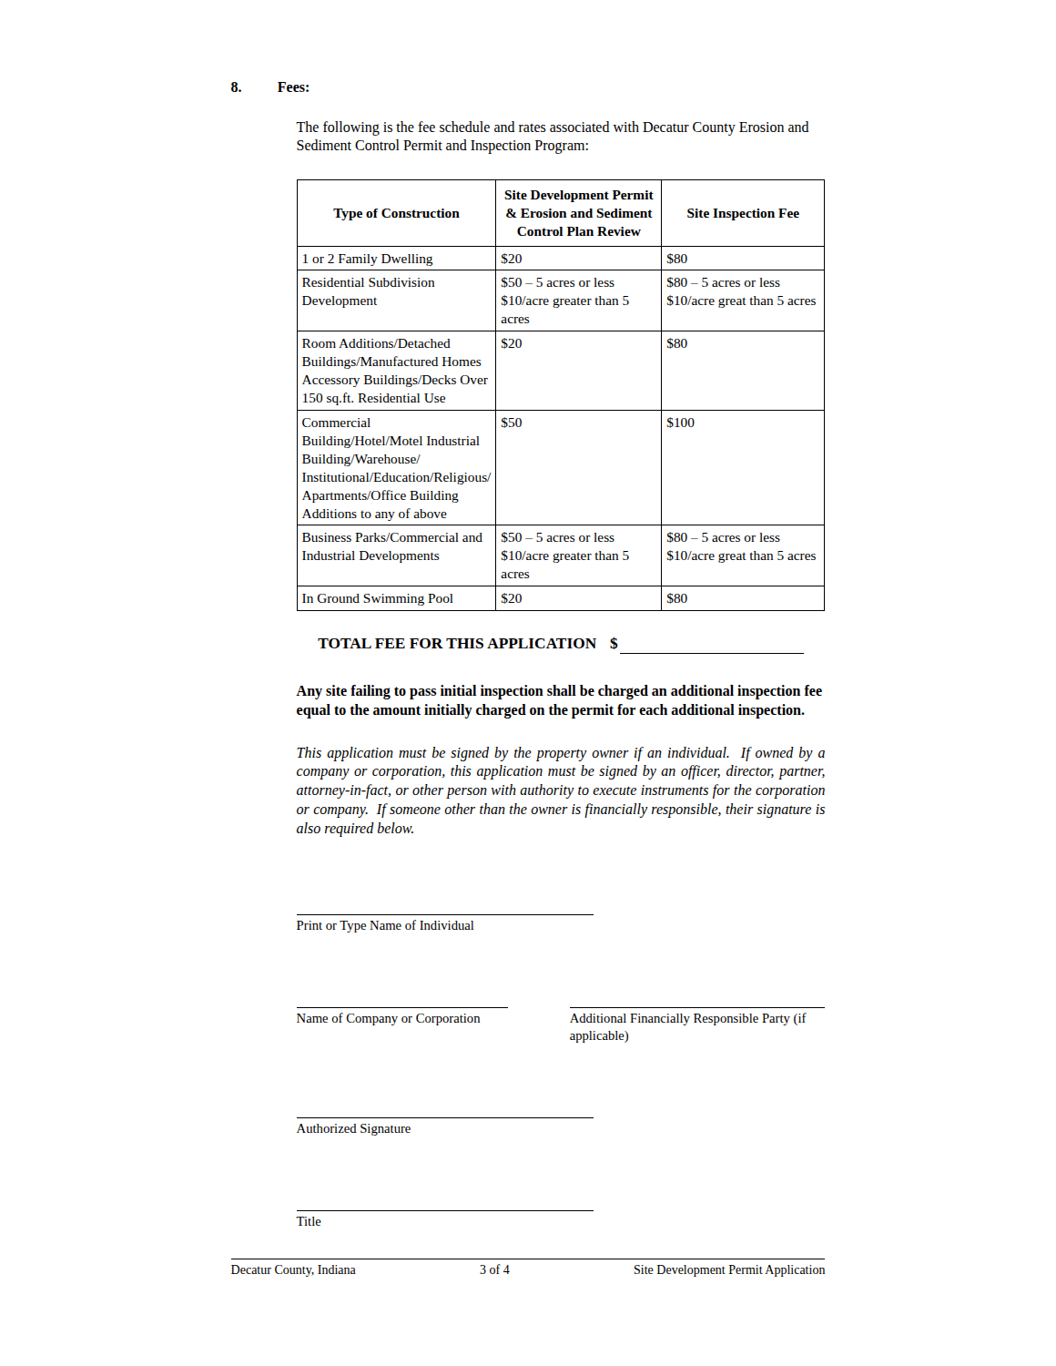8. Fees:
The following is the fee schedule and rates associated with Decatur County Erosion and Sediment Control Permit and Inspection Program:
| Type of Construction | Site Development Permit & Erosion and Sediment Control Plan Review | Site Inspection Fee |
| --- | --- | --- |
| 1 or 2 Family Dwelling | $20 | $80 |
| Residential Subdivision Development | $50 – 5 acres or less $10/acre greater than 5 acres | $80 – 5 acres or less $10/acre great than 5 acres |
| Room Additions/Detached Buildings/Manufactured Homes Accessory Buildings/Decks Over 150 sq.ft. Residential Use | $20 | $80 |
| Commercial Building/Hotel/Motel Industrial Building/Warehouse/ Institutional/Education/Religious/ Apartments/Office Building Additions to any of above | $50 | $100 |
| Business Parks/Commercial and Industrial Developments | $50 – 5 acres or less $10/acre greater than 5 acres | $80 – 5 acres or less $10/acre great than 5 acres |
| In Ground Swimming Pool | $20 | $80 |
TOTAL FEE FOR THIS APPLICATION $
Any site failing to pass initial inspection shall be charged an additional inspection fee equal to the amount initially charged on the permit for each additional inspection.
This application must be signed by the property owner if an individual. If owned by a company or corporation, this application must be signed by an officer, director, partner, attorney-in-fact, or other person with authority to execute instruments for the corporation or company. If someone other than the owner is financially responsible, their signature is also required below.
Print or Type Name of Individual
Name of Company or Corporation
Additional Financially Responsible Party (if applicable)
Authorized Signature
Title
Decatur County, Indiana 3 of 4 Site Development Permit Application